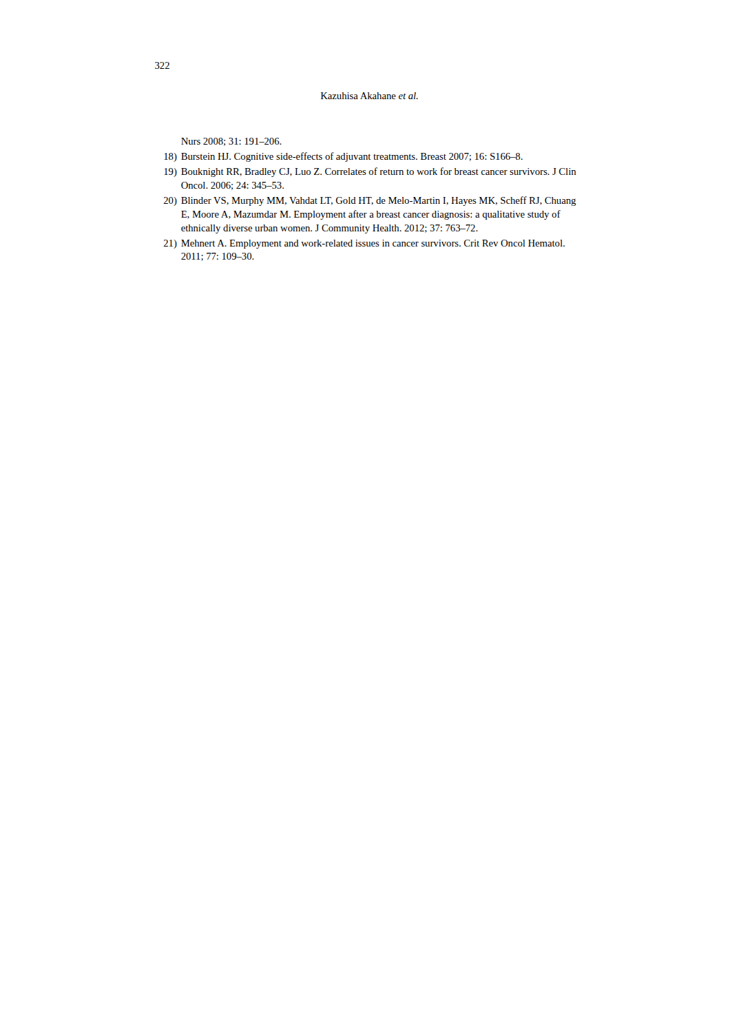322
Kazuhisa Akahane et al.
Nurs 2008; 31: 191–206.
18) Burstein HJ. Cognitive side-effects of adjuvant treatments. Breast 2007; 16: S166–8.
19) Bouknight RR, Bradley CJ, Luo Z. Correlates of return to work for breast cancer survivors. J Clin Oncol. 2006; 24: 345–53.
20) Blinder VS, Murphy MM, Vahdat LT, Gold HT, de Melo-Martin I, Hayes MK, Scheff RJ, Chuang E, Moore A, Mazumdar M. Employment after a breast cancer diagnosis: a qualitative study of ethnically diverse urban women. J Community Health. 2012; 37: 763–72.
21) Mehnert A. Employment and work-related issues in cancer survivors. Crit Rev Oncol Hematol. 2011; 77: 109–30.